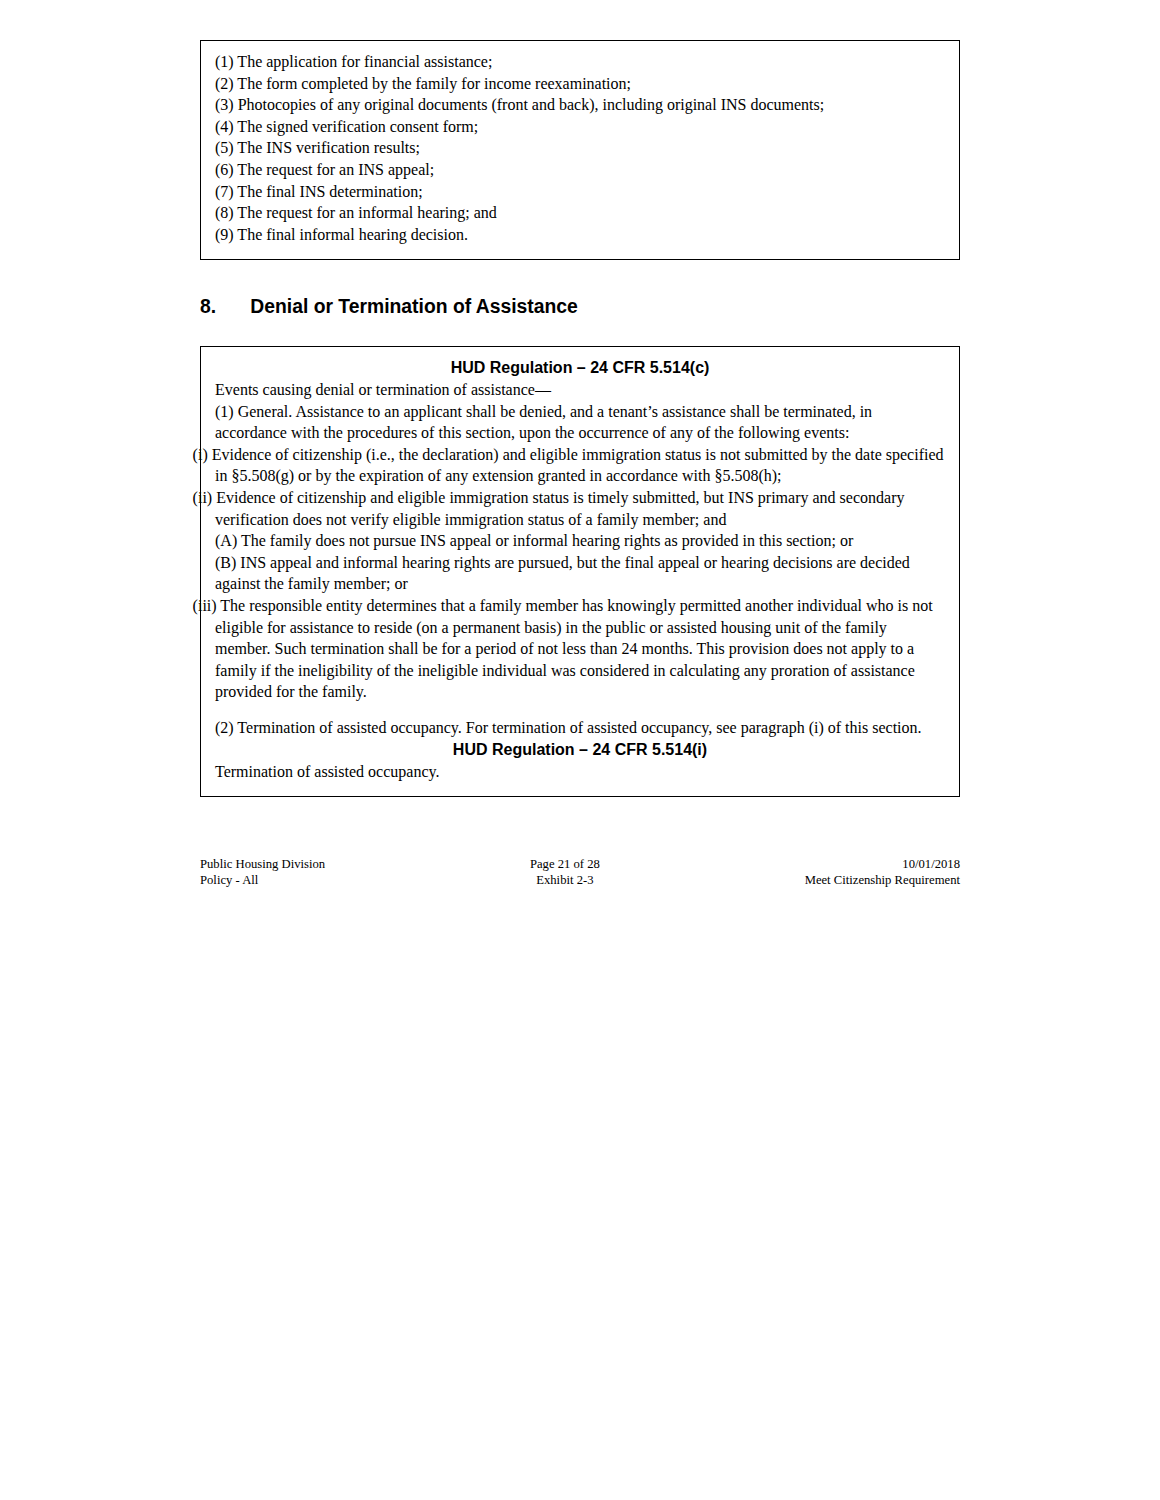(1) The application for financial assistance;
(2) The form completed by the family for income reexamination;
(3) Photocopies of any original documents (front and back), including original INS documents;
(4) The signed verification consent form;
(5) The INS verification results;
(6) The request for an INS appeal;
(7) The final INS determination;
(8) The request for an informal hearing; and
(9) The final informal hearing decision.
8. Denial or Termination of Assistance
HUD Regulation – 24 CFR 5.514(c)
Events causing denial or termination of assistance—
(1) General. Assistance to an applicant shall be denied, and a tenant’s assistance shall be terminated, in accordance with the procedures of this section, upon the occurrence of any of the following events:
(i) Evidence of citizenship (i.e., the declaration) and eligible immigration status is not submitted by the date specified in §5.508(g) or by the expiration of any extension granted in accordance with §5.508(h);
(ii) Evidence of citizenship and eligible immigration status is timely submitted, but INS primary and secondary verification does not verify eligible immigration status of a family member; and
(A) The family does not pursue INS appeal or informal hearing rights as provided in this section; or
(B) INS appeal and informal hearing rights are pursued, but the final appeal or hearing decisions are decided against the family member; or
(iii) The responsible entity determines that a family member has knowingly permitted another individual who is not eligible for assistance to reside (on a permanent basis) in the public or assisted housing unit of the family member. Such termination shall be for a period of not less than 24 months. This provision does not apply to a family if the ineligibility of the ineligible individual was considered in calculating any proration of assistance provided for the family.
(2) Termination of assisted occupancy. For termination of assisted occupancy, see paragraph (i) of this section.
HUD Regulation – 24 CFR 5.514(i)
Termination of assisted occupancy.
Public Housing Division
Policy - All
Page 21 of 28
Exhibit 2-3
10/01/2018
Meet Citizenship Requirement